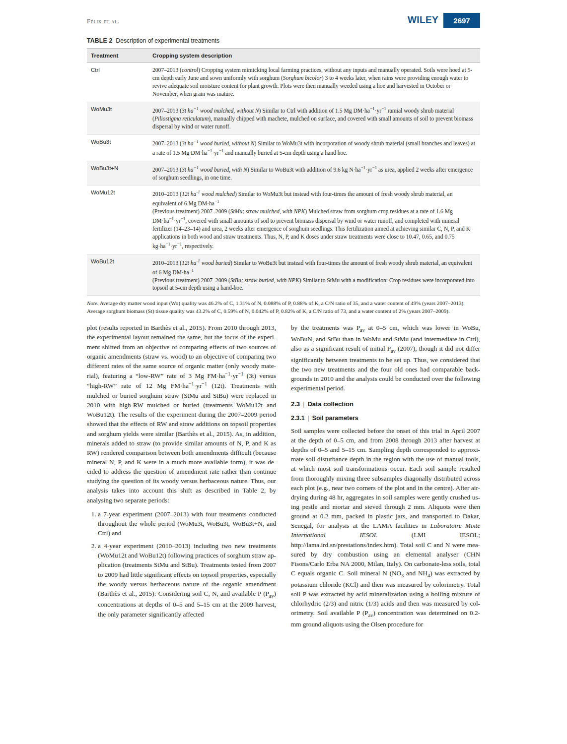Félix et al.
WILEY
2697
TABLE 2 Description of experimental treatments
| Treatment | Cropping system description |
| --- | --- |
| Ctrl | 2007–2013 ( control ) Cropping system mimicking local farming practices, without any inputs and manually operated. Soils were hoed at 5-cm depth early June and sown uniformly with sorghum ( Sorghum bicolor ) 3 to 4 weeks later, when rains were providing enough water to revive adequate soil moisture content for plant growth. Plots were then manually weeded using a hoe and harvested in October or November, when grain was mature. |
| WoMu3t | 2007–2013 ( 3t ha −1 wood mulched, without N ) Similar to Ctrl with addition of 1.5 Mg DM·ha −1 ·yr −1 ramial woody shrub material ( Piliostigma reticulatum ), manually chipped with machete, mulched on surface, and covered with small amounts of soil to prevent biomass dispersal by wind or water runoff. |
| WoBu3t | 2007–2013 ( 3t ha −1 wood buried, without N ) Similar to WoMu3t with incorporation of woody shrub material (small branches and leaves) at a rate of 1.5 Mg DM·ha −1 ·yr −1 and manually buried at 5-cm depth using a hand hoe. |
| WoBu3t+N | 2007–2013 ( 3t ha −1 wood buried, with N ) Similar to WoBu3t with addition of 9.6 kg N·ha −1 ·yr −1 as urea, applied 2 weeks after emergence of sorghum seedlings, in one time. |
| WoMu12t | 2010–2013 ( 12t ha -1 wood mulched ) Similar to WoMu3t but instead with four-times the amount of fresh woody shrub material, an equivalent of 6 Mg DM·ha −1 (Previous treatment) 2007–2009 ( StMu; straw mulched, with NPK ) Mulched straw from sorghum crop residues at a rate of 1.6 Mg DM·ha −1 ·yr −1 , covered with small amounts of soil to prevent biomass dispersal by wind or water runoff, and completed with mineral fertilizer (14–23–14) and urea, 2 weeks after emergence of sorghum seedlings. This fertilization aimed at achieving similar C, N, P, and K applications in both wood and straw treatments. Thus, N, P, and K doses under straw treatments were close to 10.47, 0.65, and 0.75 kg·ha −1 ·yr −1 , respectively. |
| WoBu12t | 2010–2013 ( 12t ha -1 wood buried ) Similar to WoBu3t but instead with four-times the amount of fresh woody shrub material, an equivalent of 6 Mg DM·ha −1 (Previous treatment) 2007–2009 ( StBu; straw buried, with NPK ) Similar to StMu with a modification: Crop residues were incorporated into topsoil at 5-cm depth using a hand-hoe. |
Note. Average dry matter wood input (Wo) quality was 46.2% of C, 1.31% of N, 0.088% of P, 0.88% of K, a C/N ratio of 35, and a water content of 49% (years 2007–2013). Average sorghum biomass (St) tissue quality was 43.2% of C, 0.59% of N, 0.042% of P, 0.82% of K, a C/N ratio of 73, and a water content of 2% (years 2007–2009).
plot (results reported in Barthès et al., 2015). From 2010 through 2013, the experimental layout remained the same, but the focus of the experiment shifted from an objective of comparing effects of two sources of organic amendments (straw vs. wood) to an objective of comparing two different rates of the same source of organic matter (only woody material), featuring a “low-RW” rate of 3 Mg FM·ha−1·yr−1 (3t) versus “high-RW” rate of 12 Mg FM·ha−1·yr−1 (12t). Treatments with mulched or buried sorghum straw (StMu and StBu) were replaced in 2010 with high-RW mulched or buried (treatments WoMu12t and WoBu12t). The results of the experiment during the 2007–2009 period showed that the effects of RW and straw additions on topsoil properties and sorghum yields were similar (Barthès et al., 2015). As, in addition, minerals added to straw (to provide similar amounts of N, P, and K as RW) rendered comparison between both amendments difficult (because mineral N, P, and K were in a much more available form), it was decided to address the question of amendment rate rather than continue studying the question of its woody versus herbaceous nature. Thus, our analysis takes into account this shift as described in Table 2, by analysing two separate periods:
a 7-year experiment (2007–2013) with four treatments conducted throughout the whole period (WoMu3t, WoBu3t, WoBu3t+N, and Ctrl) and
a 4-year experiment (2010–2013) including two new treatments (WoMu12t and WoBu12t) following practices of sorghum straw application (treatments StMu and StBu). Treatments tested from 2007 to 2009 had little significant effects on topsoil properties, especially the woody versus herbaceous nature of the organic amendment (Barthès et al., 2015): Considering soil C, N, and available P (Pav) concentrations at depths of 0–5 and 5–15 cm at the 2009 harvest, the only parameter significantly affected
by the treatments was Pav at 0–5 cm, which was lower in WoBu, WoBuN, and StBu than in WoMu and StMu (and intermediate in Ctrl), also as a significant result of initial Pav (2007), though it did not differ significantly between treatments to be set up. Thus, we considered that the two new treatments and the four old ones had comparable backgrounds in 2010 and the analysis could be conducted over the following experimental period.
2.3|Data collection
2.3.1|Soil parameters
Soil samples were collected before the onset of this trial in April 2007 at the depth of 0–5 cm, and from 2008 through 2013 after harvest at depths of 0–5 and 5–15 cm. Sampling depth corresponded to approximate soil disturbance depth in the region with the use of manual tools, at which most soil transformations occur. Each soil sample resulted from thoroughly mixing three subsamples diagonally distributed across each plot (e.g., near two corners of the plot and in the centre). After air-drying during 48 hr, aggregates in soil samples were gently crushed using pestle and mortar and sieved through 2 mm. Aliquots were then ground at 0.2 mm, packed in plastic jars, and transported to Dakar, Senegal, for analysis at the LAMA facilities in Laboratoire Mixte International IESOL (LMI IESOL; http://lama.ird.sn/prestations/index.htm). Total soil C and N were measured by dry combustion using an elemental analyser (CHN Fisons/Carlo Erba NA 2000, Milan, Italy). On carbonate-less soils, total C equals organic C. Soil mineral N (NO3 and NH4) was extracted by potassium chloride (KCl) and then was measured by colorimetry. Total soil P was extracted by acid mineralization using a boiling mixture of chlorhydric (2/3) and nitric (1/3) acids and then was measured by colorimetry. Soil available P (Pav) concentration was determined on 0.2-mm ground aliquots using the Olsen procedure for